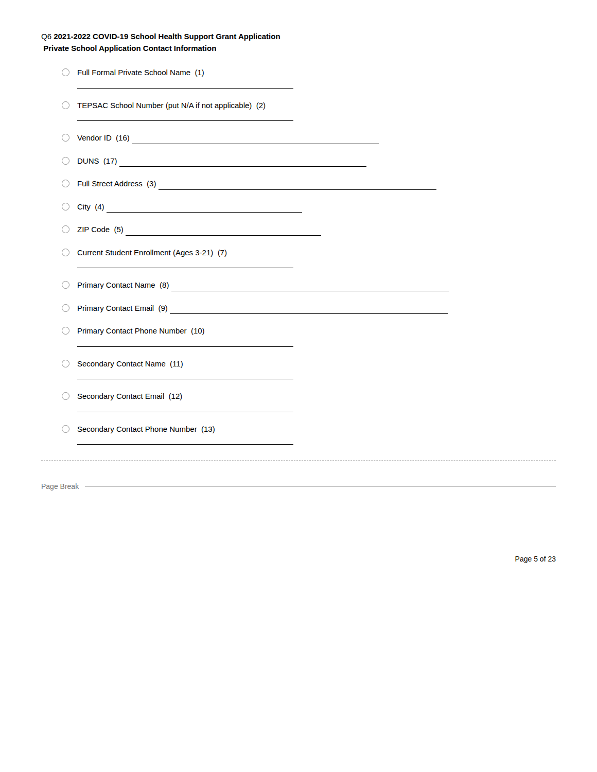Q6 2021-2022 COVID-19 School Health Support Grant Application
Private School Application Contact Information
Full Formal Private School Name (1)
TEPSAC School Number (put N/A if not applicable) (2)
Vendor ID (16)
DUNS (17)
Full Street Address (3)
City (4)
ZIP Code (5)
Current Student Enrollment (Ages 3-21) (7)
Primary Contact Name (8)
Primary Contact Email (9)
Primary Contact Phone Number (10)
Secondary Contact Name (11)
Secondary Contact Email (12)
Secondary Contact Phone Number (13)
Page Break
Page 5 of 23